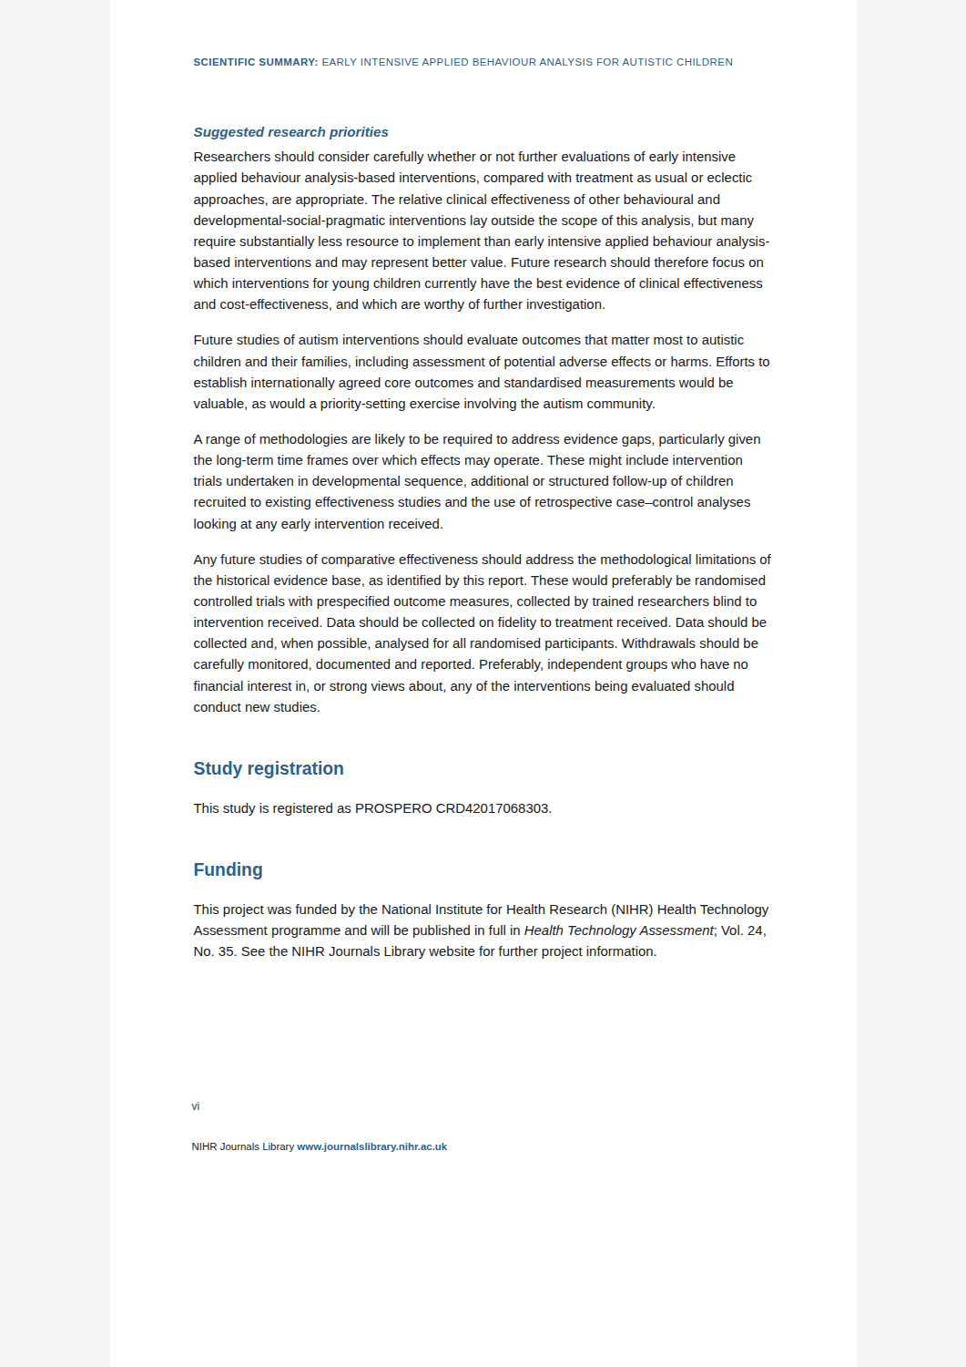Scientific summary: Early intensive applied behaviour analysis for autistic children
Suggested research priorities
Researchers should consider carefully whether or not further evaluations of early intensive applied behaviour analysis-based interventions, compared with treatment as usual or eclectic approaches, are appropriate. The relative clinical effectiveness of other behavioural and developmental-social-pragmatic interventions lay outside the scope of this analysis, but many require substantially less resource to implement than early intensive applied behaviour analysis-based interventions and may represent better value. Future research should therefore focus on which interventions for young children currently have the best evidence of clinical effectiveness and cost-effectiveness, and which are worthy of further investigation.
Future studies of autism interventions should evaluate outcomes that matter most to autistic children and their families, including assessment of potential adverse effects or harms. Efforts to establish internationally agreed core outcomes and standardised measurements would be valuable, as would a priority-setting exercise involving the autism community.
A range of methodologies are likely to be required to address evidence gaps, particularly given the long-term time frames over which effects may operate. These might include intervention trials undertaken in developmental sequence, additional or structured follow-up of children recruited to existing effectiveness studies and the use of retrospective case–control analyses looking at any early intervention received.
Any future studies of comparative effectiveness should address the methodological limitations of the historical evidence base, as identified by this report. These would preferably be randomised controlled trials with prespecified outcome measures, collected by trained researchers blind to intervention received. Data should be collected on fidelity to treatment received. Data should be collected and, when possible, analysed for all randomised participants. Withdrawals should be carefully monitored, documented and reported. Preferably, independent groups who have no financial interest in, or strong views about, any of the interventions being evaluated should conduct new studies.
Study registration
This study is registered as PROSPERO CRD42017068303.
Funding
This project was funded by the National Institute for Health Research (NIHR) Health Technology Assessment programme and will be published in full in Health Technology Assessment; Vol. 24, No. 35. See the NIHR Journals Library website for further project information.
vi
NIHR Journals Library www.journalslibrary.nihr.ac.uk